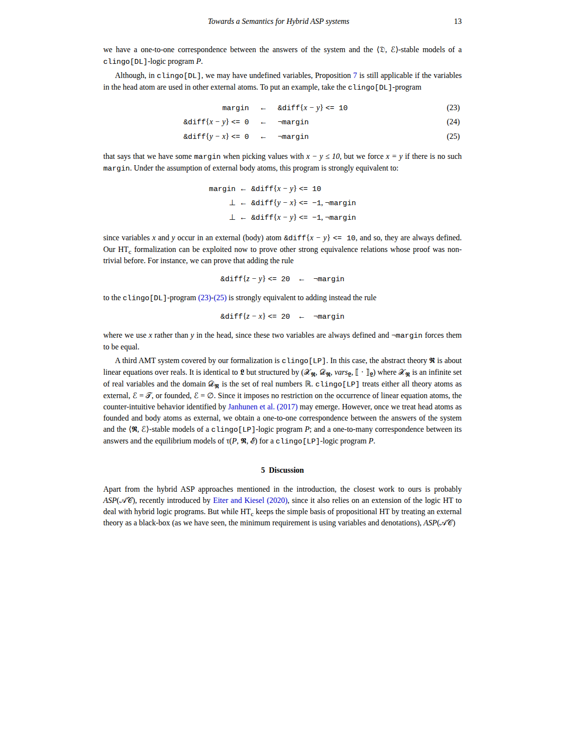Towards a Semantics for Hybrid ASP systems 13
we have a one-to-one correspondence between the answers of the system and the ⟨𝔇, ℰ⟩-stable models of a clingo[DL]-logic program P.
Although, in clingo[DL], we may have undefined variables, Proposition 7 is still applicable if the variables in the head atom are used in other external atoms. To put an example, take the clingo[DL]-program
| margin | ← | &diff { x − y } <= 10 | (23) |
| &diff { x − y } <= 0 | ← | ¬ margin | (24) |
| &diff { y − x } <= 0 | ← | ¬ margin | (25) |
that says that we have some margin when picking values with x − y ≤ 10, but we force x = y if there is no such margin. Under the assumption of external body atoms, this program is strongly equivalent to:
| margin | ← | &diff { x − y } <= 10 |
| ⊥ | ← | &diff { y − x } <= −1 , ¬ margin |
| ⊥ | ← | &diff { x − y } <= −1 , ¬ margin |
since variables x and y occur in an external (body) atom &diff{x − y} <= 10, and so, they are always defined. Our HTc formalization can be exploited now to prove other strong equivalence relations whose proof was non-trivial before. For instance, we can prove that adding the rule
&diff{z − y} <= 20 ← ¬margin
to the clingo[DL]-program (23)-(25) is strongly equivalent to adding instead the rule
&diff{z − x} <= 20 ← ¬margin
where we use x rather than y in the head, since these two variables are always defined and ¬margin forces them to be equal.
A third AMT system covered by our formalization is clingo[LP]. In this case, the abstract theory 𝕽 is about linear equations over reals. It is identical to 𝕷 but structured by (𝒳𝕽, 𝒟𝕽, vars𝕷, ⟦ · ⟧𝕷) where 𝒳𝕽 is an infinite set of real variables and the domain 𝒟𝕽 is the set of real numbers ℝ. clingo[LP] treats either all theory atoms as external, ℰ = 𝒯, or founded, ℰ = ∅. Since it imposes no restriction on the occurrence of linear equation atoms, the counter-intuitive behavior identified by Janhunen et al. (2017) may emerge. However, once we treat head atoms as founded and body atoms as external, we obtain a one-to-one correspondence between the answers of the system and the ⟨𝕽, ℰ⟩-stable models of a clingo[LP]-logic program P; and a one-to-many correspondence between its answers and the equilibrium models of τ(P, 𝕽, ℰ) for a clingo[LP]-logic program P.
5 Discussion
Apart from the hybrid ASP approaches mentioned in the introduction, the closest work to ours is probably ASP(𝒜𝒞), recently introduced by Eiter and Kiesel (2020), since it also relies on an extension of the logic HT to deal with hybrid logic programs. But while HTc keeps the simple basis of propositional HT by treating an external theory as a black-box (as we have seen, the minimum requirement is using variables and denotations), ASP(𝒜𝒞)